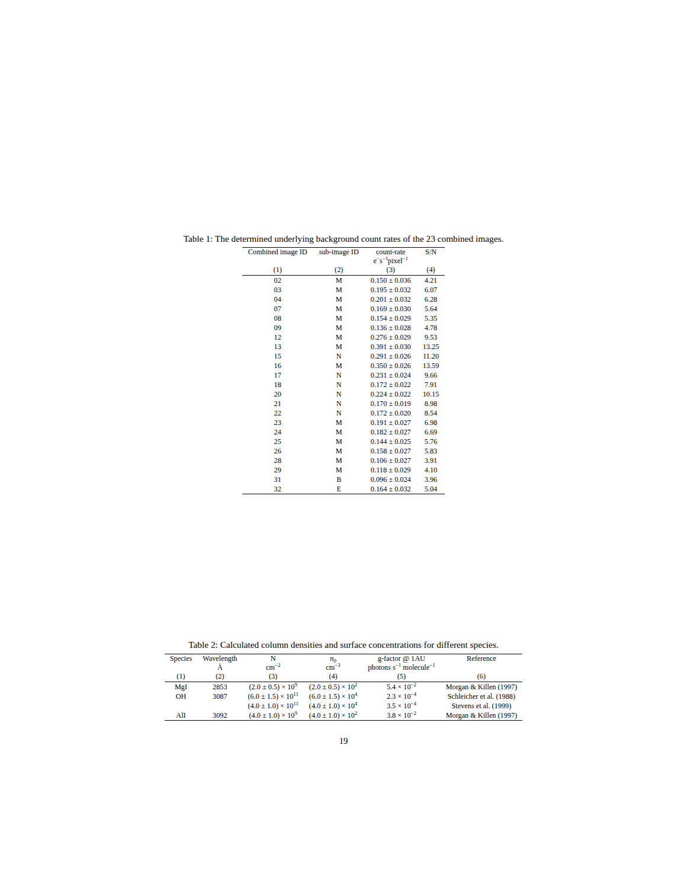Table 1: The determined underlying background count rates of the 23 combined images.
| Combined image ID | sub-image ID | count-rate | S/N |
| --- | --- | --- | --- |
| | | e − s −1 pixel −1 | |
| (1) | (2) | (3) | (4) |
| 02 | M | 0.150 ± 0.036 | 4.21 |
| 03 | M | 0.195 ± 0.032 | 6.07 |
| 04 | M | 0.201 ± 0.032 | 6.28 |
| 07 | M | 0.169 ± 0.030 | 5.64 |
| 08 | M | 0.154 ± 0.029 | 5.35 |
| 09 | M | 0.136 ± 0.028 | 4.78 |
| 12 | M | 0.276 ± 0.029 | 9.53 |
| 13 | M | 0.391 ± 0.030 | 13.25 |
| 15 | N | 0.291 ± 0.026 | 11.20 |
| 16 | M | 0.350 ± 0.026 | 13.59 |
| 17 | N | 0.231 ± 0.024 | 9.66 |
| 18 | N | 0.172 ± 0.022 | 7.91 |
| 20 | N | 0.224 ± 0.022 | 10.15 |
| 21 | N | 0.170 ± 0.019 | 8.98 |
| 22 | N | 0.172 ± 0.020 | 8.54 |
| 23 | M | 0.191 ± 0.027 | 6.98 |
| 24 | M | 0.182 ± 0.027 | 6.69 |
| 25 | M | 0.144 ± 0.025 | 5.76 |
| 26 | M | 0.158 ± 0.027 | 5.83 |
| 28 | M | 0.106 ± 0.027 | 3.91 |
| 29 | M | 0.118 ± 0.029 | 4.10 |
| 31 | B | 0.096 ± 0.024 | 3.96 |
| 32 | E | 0.164 ± 0.032 | 5.04 |
Table 2: Calculated column densities and surface concentrations for different species.
| Species | Wavelength | N | n 0 | g-factor @ 1AU | Reference |
| --- | --- | --- | --- | --- | --- |
| | Å | cm −2 | cm −3 | photons s −1 molecule −1 | |
| (1) | (2) | (3) | (4) | (5) | (6) |
| MgI | 2853 | (2.0 ± 0.5) × 10 9 | (2.0 ± 0.5) × 10 2 | 5.4 × 10 −2 | Morgan & Killen (1997) |
| OH | 3087 | (6.0 ± 1.5) × 10 11 | (6.0 ± 1.5) × 10 4 | 2.3 × 10 −4 | Schleicher et al. (1988) |
| | | (4.0 ± 1.0) × 10 11 | (4.0 ± 1.0) × 10 4 | 3.5 × 10 −4 | Stevens et al. (1999) |
| AlI | 3092 | (4.0 ± 1.0) × 10 9 | (4.0 ± 1.0) × 10 2 | 3.8 × 10 −2 | Morgan & Killen (1997) |
19